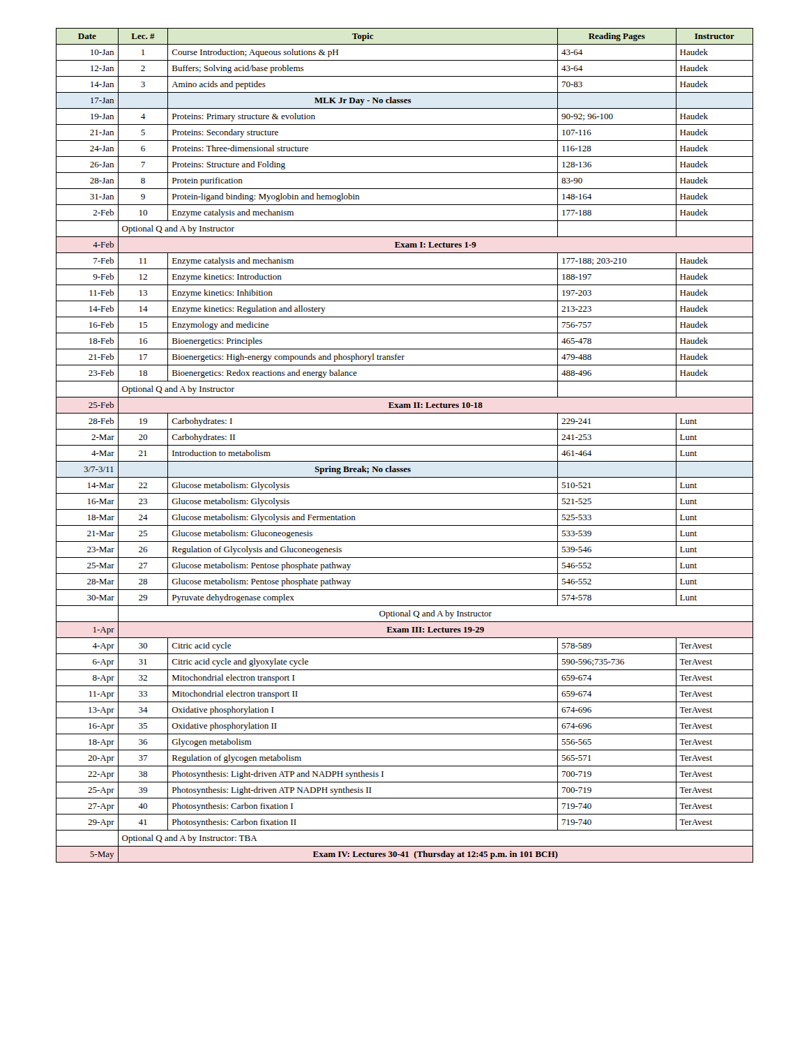| Date | Lec. # | Topic | Reading Pages | Instructor |
| --- | --- | --- | --- | --- |
| 10-Jan | 1 | Course Introduction; Aqueous solutions & pH | 43-64 | Haudek |
| 12-Jan | 2 | Buffers; Solving acid/base problems | 43-64 | Haudek |
| 14-Jan | 3 | Amino acids and peptides | 70-83 | Haudek |
| 17-Jan | | MLK Jr Day - No classes | | |
| 19-Jan | 4 | Proteins: Primary structure & evolution | 90-92; 96-100 | Haudek |
| 21-Jan | 5 | Proteins: Secondary structure | 107-116 | Haudek |
| 24-Jan | 6 | Proteins: Three-dimensional structure | 116-128 | Haudek |
| 26-Jan | 7 | Proteins: Structure and Folding | 128-136 | Haudek |
| 28-Jan | 8 | Protein purification | 83-90 | Haudek |
| 31-Jan | 9 | Protein-ligand binding: Myoglobin and hemoglobin | 148-164 | Haudek |
| 2-Feb | 10 | Enzyme catalysis and mechanism | 177-188 | Haudek |
| | Optional Q and A by Instructor | | |
| 4-Feb | Exam I: Lectures 1-9 |
| 7-Feb | 11 | Enzyme catalysis and mechanism | 177-188; 203-210 | Haudek |
| 9-Feb | 12 | Enzyme kinetics: Introduction | 188-197 | Haudek |
| 11-Feb | 13 | Enzyme kinetics: Inhibition | 197-203 | Haudek |
| 14-Feb | 14 | Enzyme kinetics: Regulation and allostery | 213-223 | Haudek |
| 16-Feb | 15 | Enzymology and medicine | 756-757 | Haudek |
| 18-Feb | 16 | Bioenergetics: Principles | 465-478 | Haudek |
| 21-Feb | 17 | Bioenergetics: High-energy compounds and phosphoryl transfer | 479-488 | Haudek |
| 23-Feb | 18 | Bioenergetics: Redox reactions and energy balance | 488-496 | Haudek |
| | Optional Q and A by Instructor | | |
| 25-Feb | Exam II: Lectures 10-18 |
| 28-Feb | 19 | Carbohydrates: I | 229-241 | Lunt |
| 2-Mar | 20 | Carbohydrates: II | 241-253 | Lunt |
| 4-Mar | 21 | Introduction to metabolism | 461-464 | Lunt |
| 3/7-3/11 | | Spring Break; No classes | | |
| 14-Mar | 22 | Glucose metabolism: Glycolysis | 510-521 | Lunt |
| 16-Mar | 23 | Glucose metabolism: Glycolysis | 521-525 | Lunt |
| 18-Mar | 24 | Glucose metabolism: Glycolysis and Fermentation | 525-533 | Lunt |
| 21-Mar | 25 | Glucose metabolism: Gluconeogenesis | 533-539 | Lunt |
| 23-Mar | 26 | Regulation of Glycolysis and Gluconeogenesis | 539-546 | Lunt |
| 25-Mar | 27 | Glucose metabolism: Pentose phosphate pathway | 546-552 | Lunt |
| 28-Mar | 28 | Glucose metabolism: Pentose phosphate pathway | 546-552 | Lunt |
| 30-Mar | 29 | Pyruvate dehydrogenase complex | 574-578 | Lunt |
| | Optional Q and A by Instructor |
| 1-Apr | Exam III: Lectures 19-29 |
| 4-Apr | 30 | Citric acid cycle | 578-589 | TerAvest |
| 6-Apr | 31 | Citric acid cycle and glyoxylate cycle | 590-596;735-736 | TerAvest |
| 8-Apr | 32 | Mitochondrial electron transport I | 659-674 | TerAvest |
| 11-Apr | 33 | Mitochondrial electron transport II | 659-674 | TerAvest |
| 13-Apr | 34 | Oxidative phosphorylation I | 674-696 | TerAvest |
| 16-Apr | 35 | Oxidative phosphorylation II | 674-696 | TerAvest |
| 18-Apr | 36 | Glycogen metabolism | 556-565 | TerAvest |
| 20-Apr | 37 | Regulation of glycogen metabolism | 565-571 | TerAvest |
| 22-Apr | 38 | Photosynthesis: Light-driven ATP and NADPH synthesis I | 700-719 | TerAvest |
| 25-Apr | 39 | Photosynthesis: Light-driven ATP NADPH synthesis II | 700-719 | TerAvest |
| 27-Apr | 40 | Photosynthesis: Carbon fixation I | 719-740 | TerAvest |
| 29-Apr | 41 | Photosynthesis: Carbon fixation II | 719-740 | TerAvest |
| | Optional Q and A by Instructor: TBA |
| 5-May | Exam IV: Lectures 30-41 (Thursday at 12:45 p.m. in 101 BCH) |